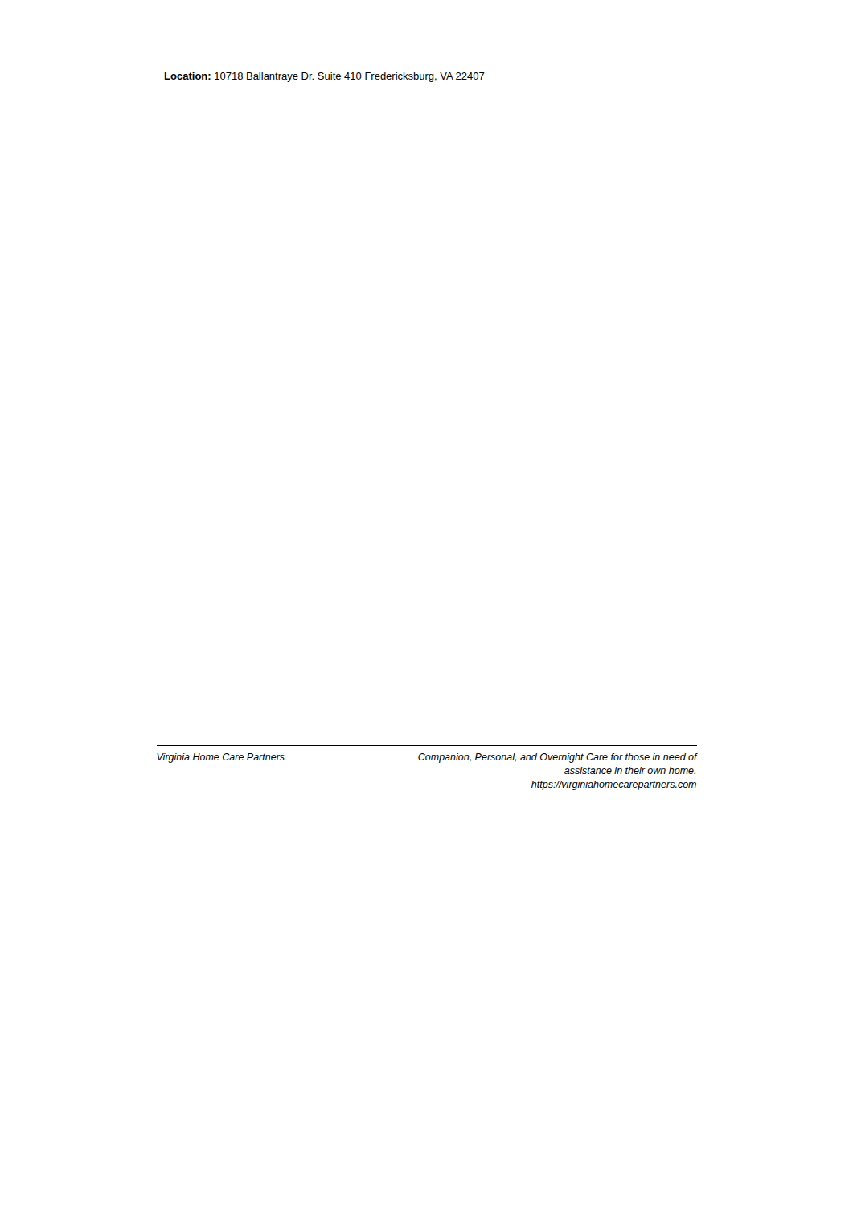Location: 10718 Ballantraye Dr. Suite 410 Fredericksburg, VA 22407
Virginia Home Care Partners
Companion, Personal, and Overnight Care for those in need of assistance in their own home.
https://virginiahomecarepartners.com